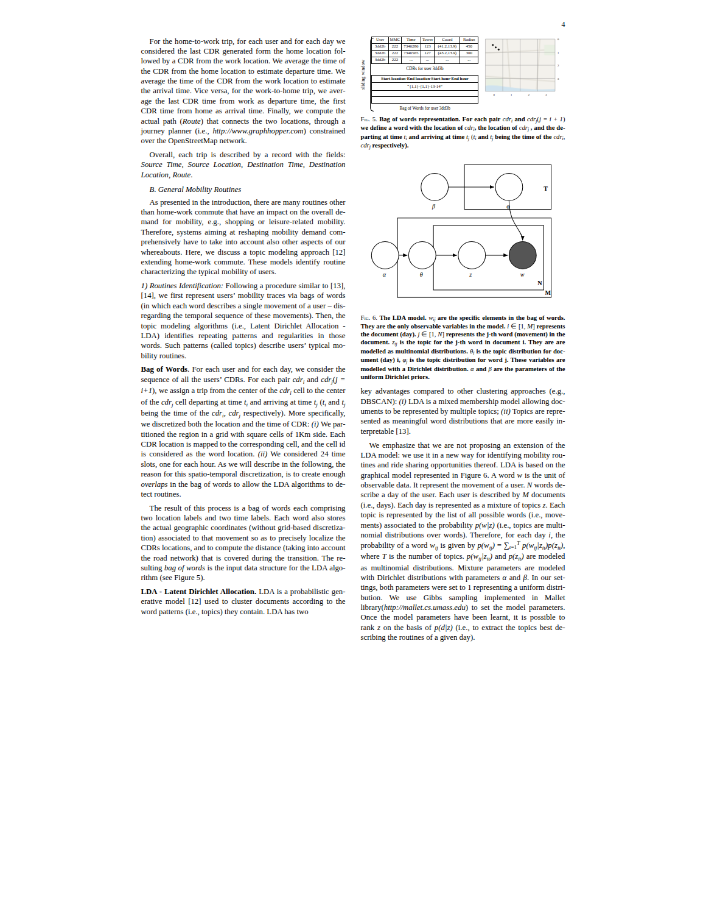4
For the home-to-work trip, for each user and for each day we considered the last CDR generated form the home location followed by a CDR from the work location. We average the time of the CDR from the home location to estimate departure time. We average the time of the CDR from the work location to estimate the arrival time. Vice versa, for the work-to-home trip, we average the last CDR time from work as departure time, the first CDR time from home as arrival time. Finally, we compute the actual path (Route) that connects the two locations, through a journey planner (i.e., http://www.graphhopper.com) constrained over the OpenStreetMap network.
Overall, each trip is described by a record with the fields: Source Time, Source Location, Destination Time, Destination Location, Route.
B. General Mobility Routines
As presented in the introduction, there are many routines other than home-work commute that have an impact on the overall demand for mobility, e.g., shopping or leisure-related mobility. Therefore, systems aiming at reshaping mobility demand comprehensively have to take into account also other aspects of our whereabouts. Here, we discuss a topic modeling approach [12] extending home-work commute. These models identify routine characterizing the typical mobility of users.
1) Routines Identification: Following a procedure similar to [13], [14], we first represent users’ mobility traces via bags of words (in which each word describes a single movement of a user – disregarding the temporal sequence of these movements). Then, the topic modeling algorithms (i.e., Latent Dirichlet Allocation - LDA) identifies repeating patterns and regularities in those words. Such patterns (called topics) describe users’ typical mobility routines.
Bag of Words. For each user and for each day, we consider the sequence of all the users’ CDRs. For each pair cdri and cdrj(j = i+1), we assign a trip from the center of the cdri cell to the center of the cdrj cell departing at time ti and arriving at time tj (ti and tj being the time of the cdri, cdrj respectively). More specifically, we discretized both the location and the time of CDR: (i) We partitioned the region in a grid with square cells of 1Km side. Each CDR location is mapped to the corresponding cell, and the cell id is considered as the word location. (ii) We considered 24 time slots, one for each hour. As we will describe in the following, the reason for this spatio-temporal discretization, is to create enough overlaps in the bag of words to allow the LDA algorithms to detect routines.
The result of this process is a bag of words each comprising two location labels and two time labels. Each word also stores the actual geographic coordinates (without grid-based discretization) associated to that movement so as to precisely localize the CDRs locations, and to compute the distance (taking into account the road network) that is covered during the transition. The resulting bag of words is the input data structure for the LDA algorithm (see Figure 5).
LDA - Latent Dirichlet Allocation. LDA is a probabilistic generative model [12] used to cluster documents according to the word patterns (i.e., topics) they contain. LDA has two
sliding window
| User | MMC | Time | Tower | Coord | Radius |
| --- | --- | --- | --- | --- | --- |
| 3dd2b | 222 | 7346286 | 123 | (41.2,13.9) | 450 |
| 3dd2b | 222 | 7346565 | 127 | (43.2,13.9) | 300 |
| 3dd2b | 222 | ... | ... | ... | ... |
CDRs for user 3dd3b
Start location-End location-Start hour-End hour
“{1,1}-{1,1}-13-14”
Bag of Words for user 3dd3b
0 1 2 3 0 1 2 3
Fig. 5. Bag of words representation. For each pair cdri and cdrj(j = i + 1) we define a word with the location of cdri, the location of cdrj , and the departing at time ti and arriving at time tj (ti and tj being the time of the cdri, cdrj respectively).
β φ α θ z w T N M
Fig. 6. The LDA model. wij are the specific elements in the bag of words. They are the only observable variables in the model. i ∈ [1, M] represents the document (day). j ∈ [1, N] represents the j-th word (movement) in the document. zij is the topic for the j-th word in document i. They are are modelled as multinomial distributions. θi is the topic distribution for document (day) i, φj is the topic distribution for word j. These variables are modelled with a Dirichlet distribution. α and β are the parameters of the uniform Dirichlet priors.
key advantages compared to other clustering approaches (e.g., DBSCAN): (i) LDA is a mixed membership model allowing documents to be represented by multiple topics; (ii) Topics are represented as meaningful word distributions that are more easily interpretable [13].
We emphasize that we are not proposing an extension of the LDA model: we use it in a new way for identifying mobility routines and ride sharing opportunities thereof. LDA is based on the graphical model represented in Figure 6. A word w is the unit of observable data. It represent the movement of a user. N words describe a day of the user. Each user is described by M documents (i.e., days). Each day is represented as a mixture of topics z. Each topic is represented by the list of all possible words (i.e., movements) associated to the probability p(w|z) (i.e., topics are multinomial distributions over words). Therefore, for each day i, the probability of a word wij is given by p(wij) = ∑t=1T p(wij|zit)p(zit), where T is the number of topics. p(wij|zit) and p(zit) are modeled as multinomial distributions. Mixture parameters are modeled with Dirichlet distributions with parameters α and β. In our settings, both parameters were set to 1 representing a uniform distribution. We use Gibbs sampling implemented in Mallet library(http://mallet.cs.umass.edu) to set the model parameters. Once the model parameters have been learnt, it is possible to rank z on the basis of p(d|z) (i.e., to extract the topics best describing the routines of a given day).